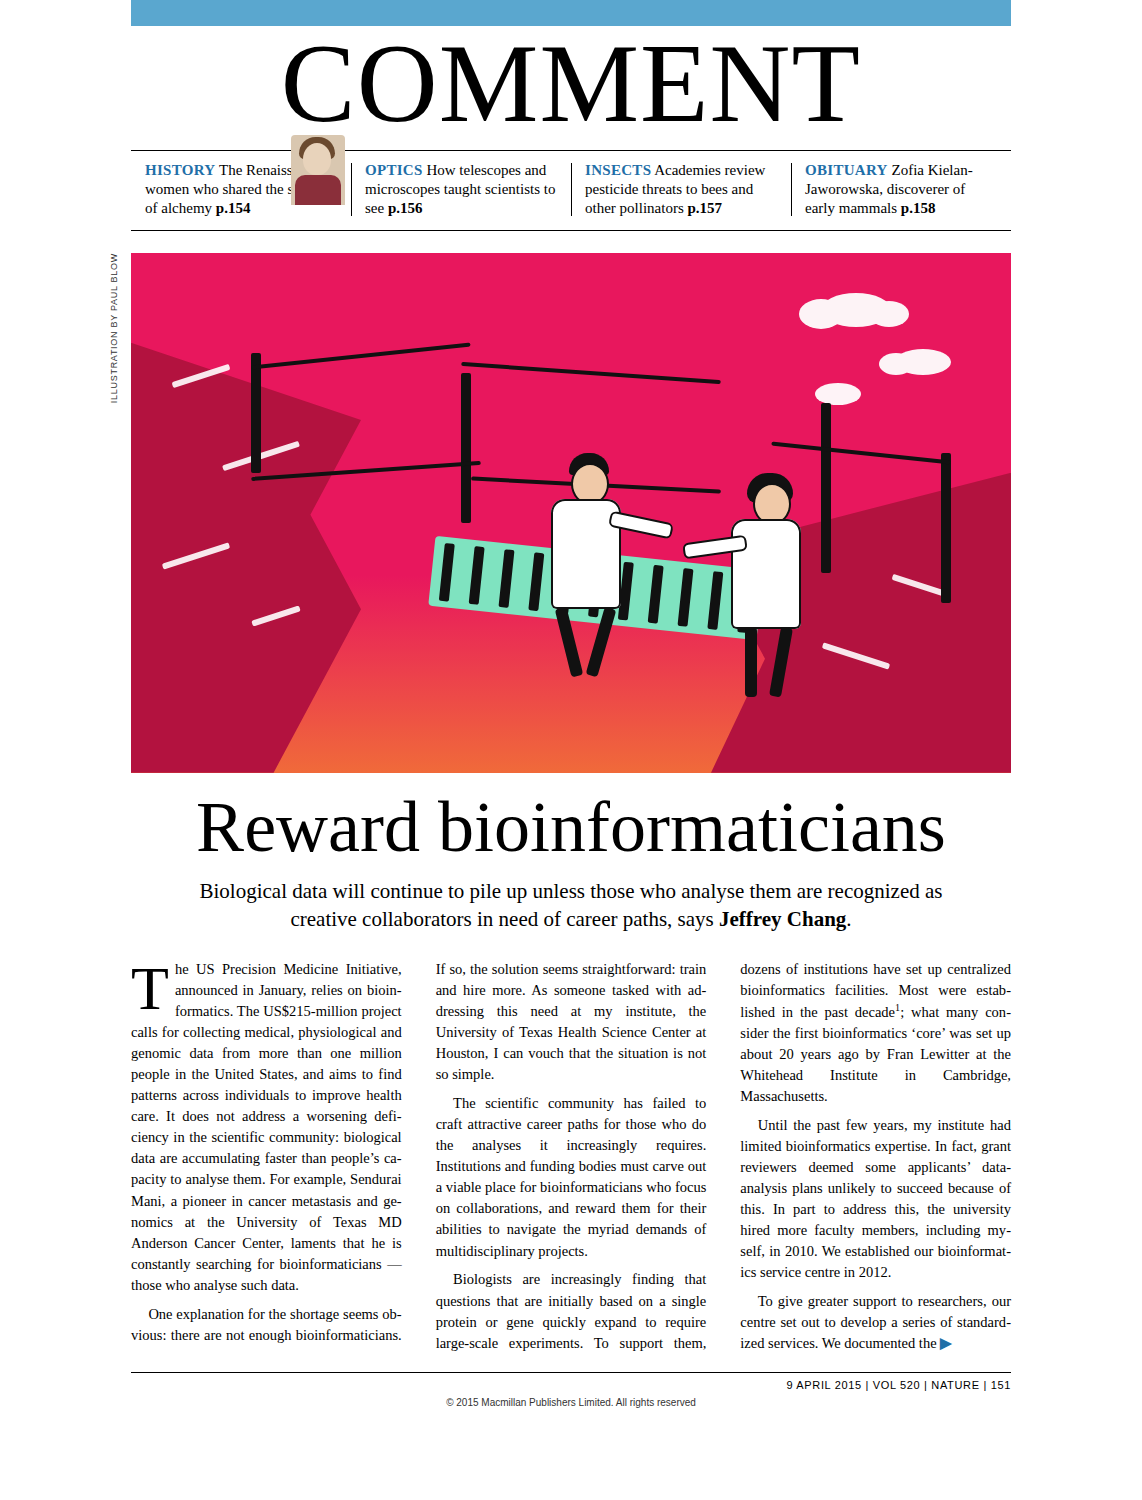COMMENT
HISTORY The Renaissance women who shared the secrets of alchemy p.154
OPTICS How telescopes and microscopes taught scientists to see p.156
INSECTS Academies review pesticide threats to bees and other pollinators p.157
OBITUARY Zofia Kielan-Jaworowska, discoverer of early mammals p.158
ILLUSTRATION BY PAUL BLOW
Reward bioinformaticians
Biological data will continue to pile up unless those who analyse them are recognized as creative collaborators in need of career paths, says Jeffrey Chang.
The US Precision Medicine Initiative, announced in January, relies on bioinformatics. The US$215-million project calls for collecting medical, physiological and genomic data from more than one million people in the United States, and aims to find patterns across individuals to improve health care. It does not address a worsening deficiency in the scientific community: biological data are accumulating faster than people’s capacity to analyse them. For example, Sendurai Mani, a pioneer in cancer metastasis and genomics at the University of Texas MD Anderson Cancer Center, laments that he is constantly searching for bioinformaticians — those who analyse such data.
One explanation for the shortage seems obvious: there are not enough bioinformaticians. If so, the solution seems straightforward: train and hire more. As someone tasked with addressing this need at my institute, the University of Texas Health Science Center at Houston, I can vouch that the situation is not so simple.
The scientific community has failed to craft attractive career paths for those who do the analyses it increasingly requires. Institutions and funding bodies must carve out a viable place for bioinformaticians who focus on collaborations, and reward them for their abilities to navigate the myriad demands of multidisciplinary projects.
Biologists are increasingly finding that questions that are initially based on a single protein or gene quickly expand to require large-scale experiments. To support them, dozens of institutions have set up centralized bioinformatics facilities. Most were established in the past decade1; what many consider the first bioinformatics ‘core’ was set up about 20 years ago by Fran Lewitter at the Whitehead Institute in Cambridge, Massachusetts.
Until the past few years, my institute had limited bioinformatics expertise. In fact, grant reviewers deemed some applicants’ data-analysis plans unlikely to succeed because of this. In part to address this, the university hired more faculty members, including myself, in 2010. We established our bioinformatics service centre in 2012.
To give greater support to researchers, our centre set out to develop a series of standardized services. We documented the ▶
9 APRIL 2015 | VOL 520 | NATURE | 151
© 2015 Macmillan Publishers Limited. All rights reserved